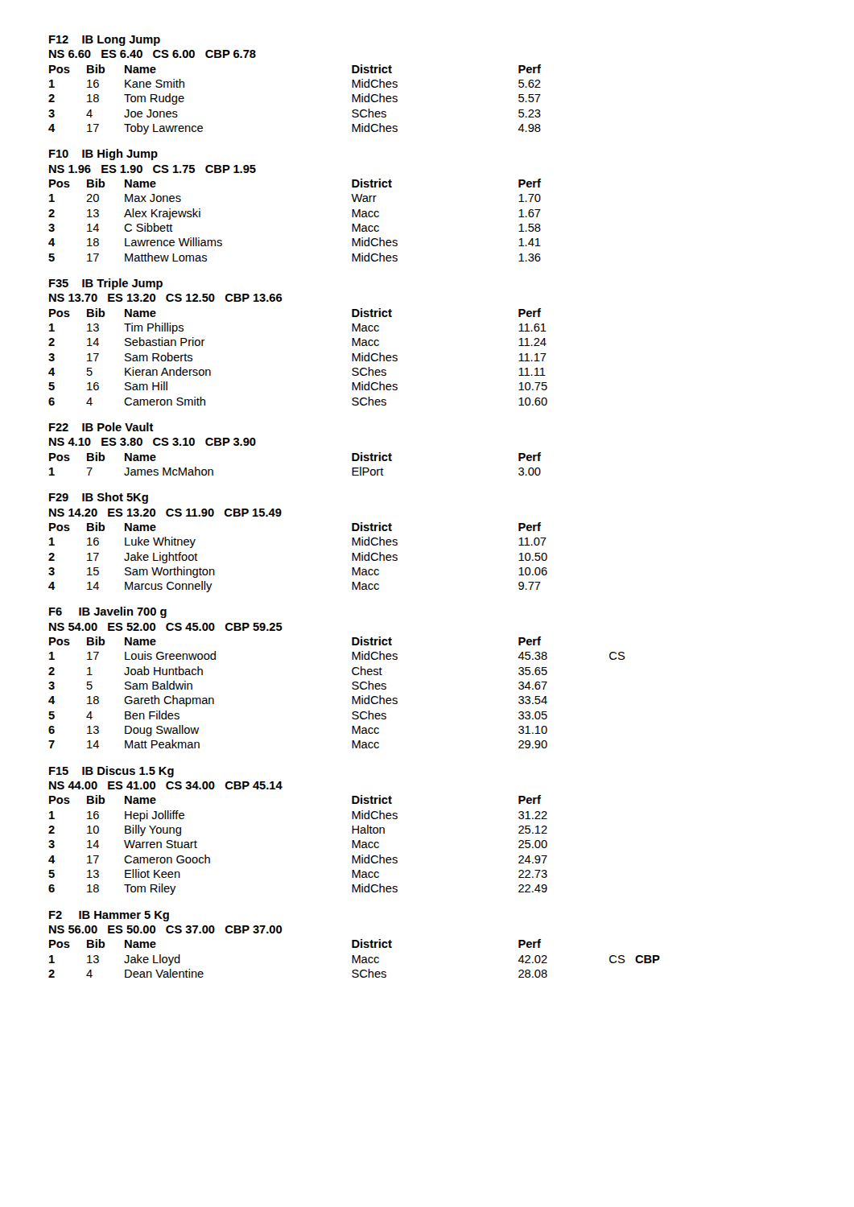F12 IB Long Jump
NS 6.60 ES 6.40 CS 6.00 CBP 6.78
| Pos | Bib | Name | District | Perf | |
| --- | --- | --- | --- | --- | --- |
| 1 | 16 | Kane Smith | MidChes | 5.62 | |
| 2 | 18 | Tom Rudge | MidChes | 5.57 | |
| 3 | 4 | Joe Jones | SChes | 5.23 | |
| 4 | 17 | Toby Lawrence | MidChes | 4.98 | |
F10 IB High Jump
NS 1.96 ES 1.90 CS 1.75 CBP 1.95
| Pos | Bib | Name | District | Perf | |
| --- | --- | --- | --- | --- | --- |
| 1 | 20 | Max Jones | Warr | 1.70 | |
| 2 | 13 | Alex Krajewski | Macc | 1.67 | |
| 3 | 14 | C Sibbett | Macc | 1.58 | |
| 4 | 18 | Lawrence Williams | MidChes | 1.41 | |
| 5 | 17 | Matthew Lomas | MidChes | 1.36 | |
F35 IB Triple Jump
NS 13.70 ES 13.20 CS 12.50 CBP 13.66
| Pos | Bib | Name | District | Perf | |
| --- | --- | --- | --- | --- | --- |
| 1 | 13 | Tim Phillips | Macc | 11.61 | |
| 2 | 14 | Sebastian Prior | Macc | 11.24 | |
| 3 | 17 | Sam Roberts | MidChes | 11.17 | |
| 4 | 5 | Kieran Anderson | SChes | 11.11 | |
| 5 | 16 | Sam Hill | MidChes | 10.75 | |
| 6 | 4 | Cameron Smith | SChes | 10.60 | |
F22 IB Pole Vault
NS 4.10 ES 3.80 CS 3.10 CBP 3.90
| Pos | Bib | Name | District | Perf | |
| --- | --- | --- | --- | --- | --- |
| 1 | 7 | James McMahon | ElPort | 3.00 | |
F29 IB Shot 5Kg
NS 14.20 ES 13.20 CS 11.90 CBP 15.49
| Pos | Bib | Name | District | Perf | |
| --- | --- | --- | --- | --- | --- |
| 1 | 16 | Luke Whitney | MidChes | 11.07 | |
| 2 | 17 | Jake Lightfoot | MidChes | 10.50 | |
| 3 | 15 | Sam Worthington | Macc | 10.06 | |
| 4 | 14 | Marcus Connelly | Macc | 9.77 | |
F6 IB Javelin 700 g
NS 54.00 ES 52.00 CS 45.00 CBP 59.25
| Pos | Bib | Name | District | Perf | |
| --- | --- | --- | --- | --- | --- |
| 1 | 17 | Louis Greenwood | MidChes | 45.38 | CS |
| 2 | 1 | Joab Huntbach | Chest | 35.65 | |
| 3 | 5 | Sam Baldwin | SChes | 34.67 | |
| 4 | 18 | Gareth Chapman | MidChes | 33.54 | |
| 5 | 4 | Ben Fildes | SChes | 33.05 | |
| 6 | 13 | Doug Swallow | Macc | 31.10 | |
| 7 | 14 | Matt Peakman | Macc | 29.90 | |
F15 IB Discus 1.5 Kg
NS 44.00 ES 41.00 CS 34.00 CBP 45.14
| Pos | Bib | Name | District | Perf | |
| --- | --- | --- | --- | --- | --- |
| 1 | 16 | Hepi Jolliffe | MidChes | 31.22 | |
| 2 | 10 | Billy Young | Halton | 25.12 | |
| 3 | 14 | Warren Stuart | Macc | 25.00 | |
| 4 | 17 | Cameron Gooch | MidChes | 24.97 | |
| 5 | 13 | Elliot Keen | Macc | 22.73 | |
| 6 | 18 | Tom Riley | MidChes | 22.49 | |
F2 IB Hammer 5 Kg
NS 56.00 ES 50.00 CS 37.00 CBP 37.00
| Pos | Bib | Name | District | Perf | |
| --- | --- | --- | --- | --- | --- |
| 1 | 13 | Jake Lloyd | Macc | 42.02 | CS CBP |
| 2 | 4 | Dean Valentine | SChes | 28.08 | |